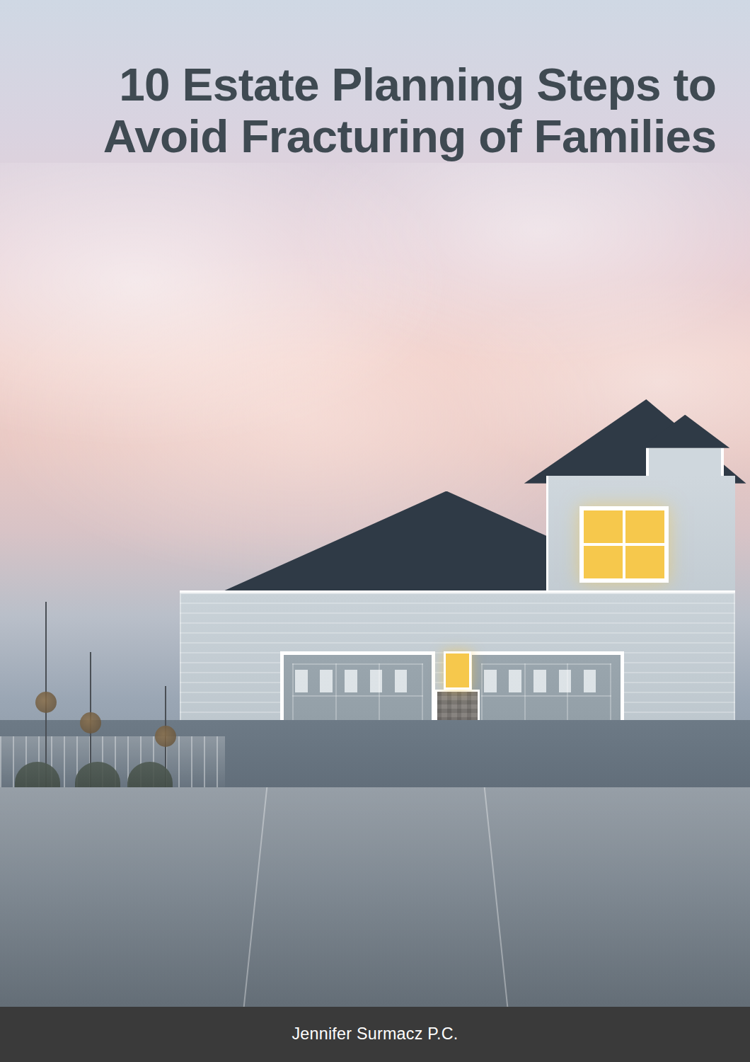10 Estate Planning Steps to Avoid Fracturing of Families
Jennifer Surmacz P.C.